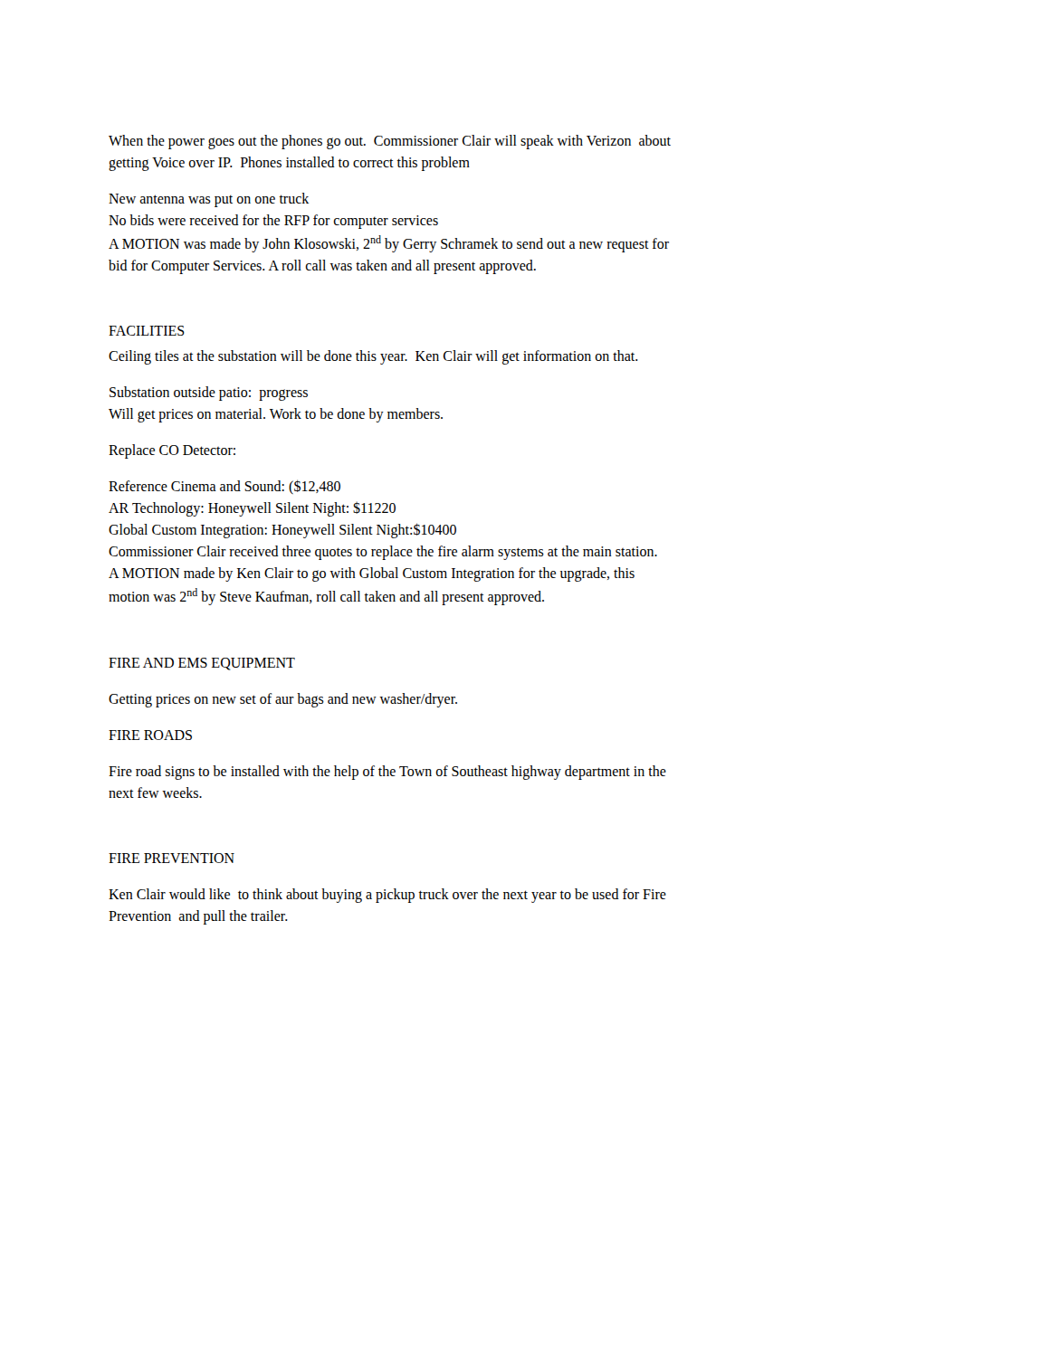When the power goes out the phones go out. Commissioner Clair will speak with Verizon about getting Voice over IP. Phones installed to correct this problem
New antenna was put on one truck
No bids were received for the RFP for computer services
A MOTION was made by John Klosowski, 2nd by Gerry Schramek to send out a new request for bid for Computer Services. A roll call was taken and all present approved.
FACILITIES
Ceiling tiles at the substation will be done this year. Ken Clair will get information on that.
Substation outside patio: progress
Will get prices on material. Work to be done by members.
Replace CO Detector:
Reference Cinema and Sound: ($12,480
AR Technology: Honeywell Silent Night: $11220
Global Custom Integration: Honeywell Silent Night:$10400
Commissioner Clair received three quotes to replace the fire alarm systems at the main station.
A MOTION made by Ken Clair to go with Global Custom Integration for the upgrade, this motion was 2nd by Steve Kaufman, roll call taken and all present approved.
FIRE AND EMS EQUIPMENT
Getting prices on new set of aur bags and new washer/dryer.
FIRE ROADS
Fire road signs to be installed with the help of the Town of Southeast highway department in the next few weeks.
FIRE PREVENTION
Ken Clair would like to think about buying a pickup truck over the next year to be used for Fire Prevention and pull the trailer.